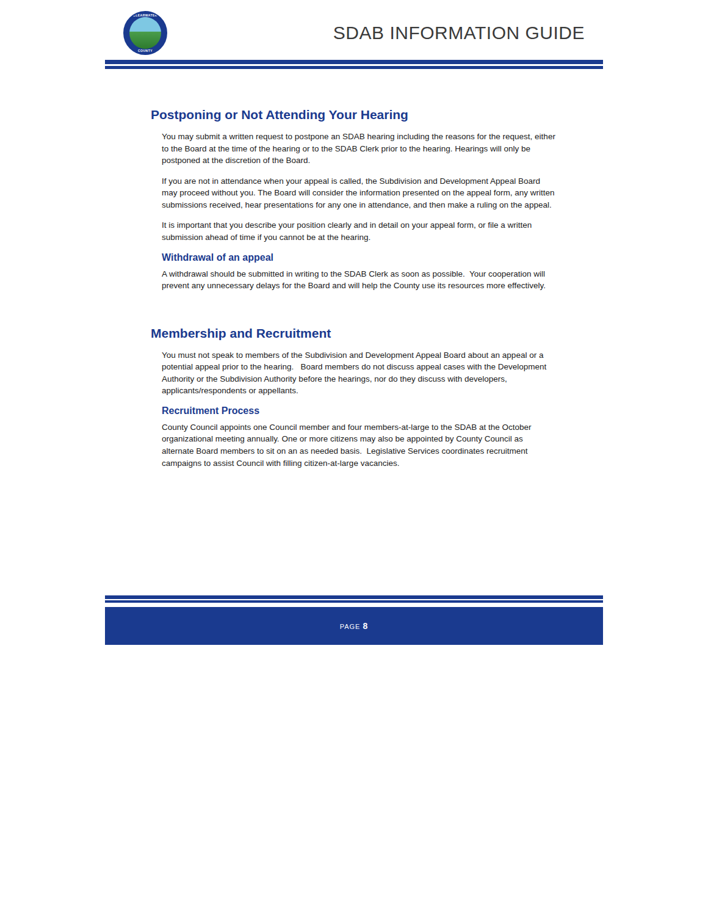CLEARWATER
COUNTY
SDAB INFORMATION GUIDE
Postponing or Not Attending Your Hearing
You may submit a written request to postpone an SDAB hearing including the reasons for the request, either to the Board at the time of the hearing or to the SDAB Clerk prior to the hearing. Hearings will only be postponed at the discretion of the Board.
If you are not in attendance when your appeal is called, the Subdivision and Development Appeal Board may proceed without you. The Board will consider the information presented on the appeal form, any written submissions received, hear presentations for any one in attendance, and then make a ruling on the appeal.
It is important that you describe your position clearly and in detail on your appeal form, or file a written submission ahead of time if you cannot be at the hearing.
Withdrawal of an appeal
A withdrawal should be submitted in writing to the SDAB Clerk as soon as possible. Your cooperation will prevent any unnecessary delays for the Board and will help the County use its resources more effectively.
Membership and Recruitment
You must not speak to members of the Subdivision and Development Appeal Board about an appeal or a potential appeal prior to the hearing. Board members do not discuss appeal cases with the Development Authority or the Subdivision Authority before the hearings, nor do they discuss with developers, applicants/respondents or appellants.
Recruitment Process
County Council appoints one Council member and four members-at-large to the SDAB at the October organizational meeting annually. One or more citizens may also be appointed by County Council as alternate Board members to sit on an as needed basis. Legislative Services coordinates recruitment campaigns to assist Council with filling citizen-at-large vacancies.
PAGE 8